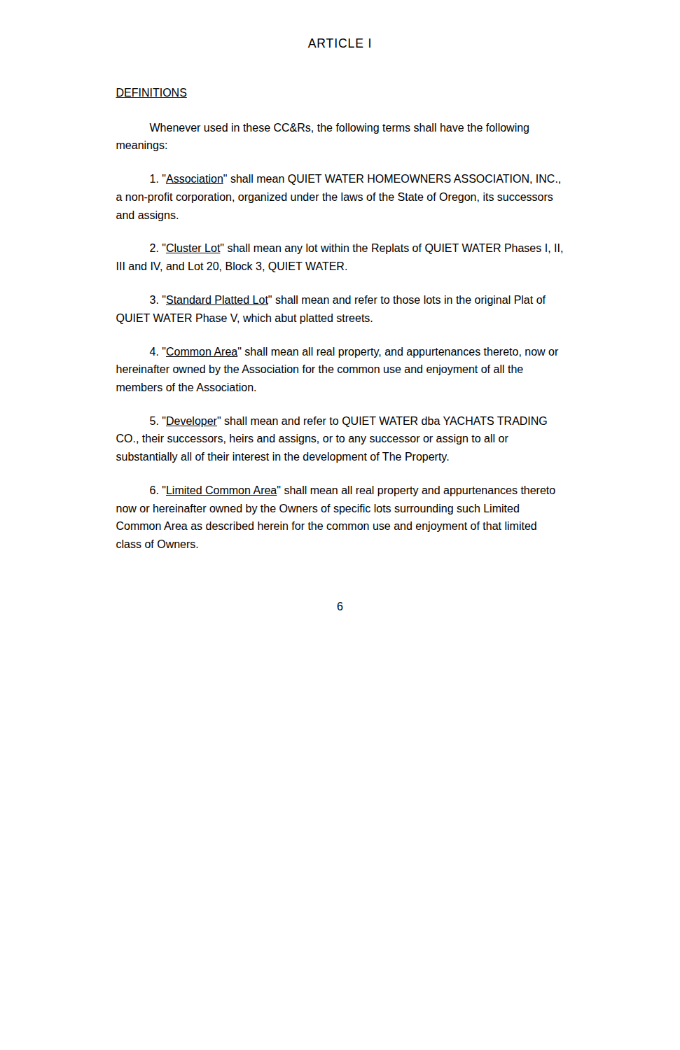ARTICLE I
DEFINITIONS
Whenever used in these CC&Rs, the following terms shall have the following meanings:
1. "Association" shall mean QUIET WATER HOMEOWNERS ASSOCIATION, INC., a non-profit corporation, organized under the laws of the State of Oregon, its successors and assigns.
2. "Cluster Lot" shall mean any lot within the Replats of QUIET WATER Phases I, II, III and IV, and Lot 20, Block 3, QUIET WATER.
3. "Standard Platted Lot" shall mean and refer to those lots in the original Plat of QUIET WATER Phase V, which abut platted streets.
4. "Common Area" shall mean all real property, and appurtenances thereto, now or hereinafter owned by the Association for the common use and enjoyment of all the members of the Association.
5. "Developer" shall mean and refer to QUIET WATER dba YACHATS TRADING CO., their successors, heirs and assigns, or to any successor or assign to all or substantially all of their interest in the development of The Property.
6. "Limited Common Area" shall mean all real property and appurtenances thereto now or hereinafter owned by the Owners of specific lots surrounding such Limited Common Area as described herein for the common use and enjoyment of that limited class of Owners.
6